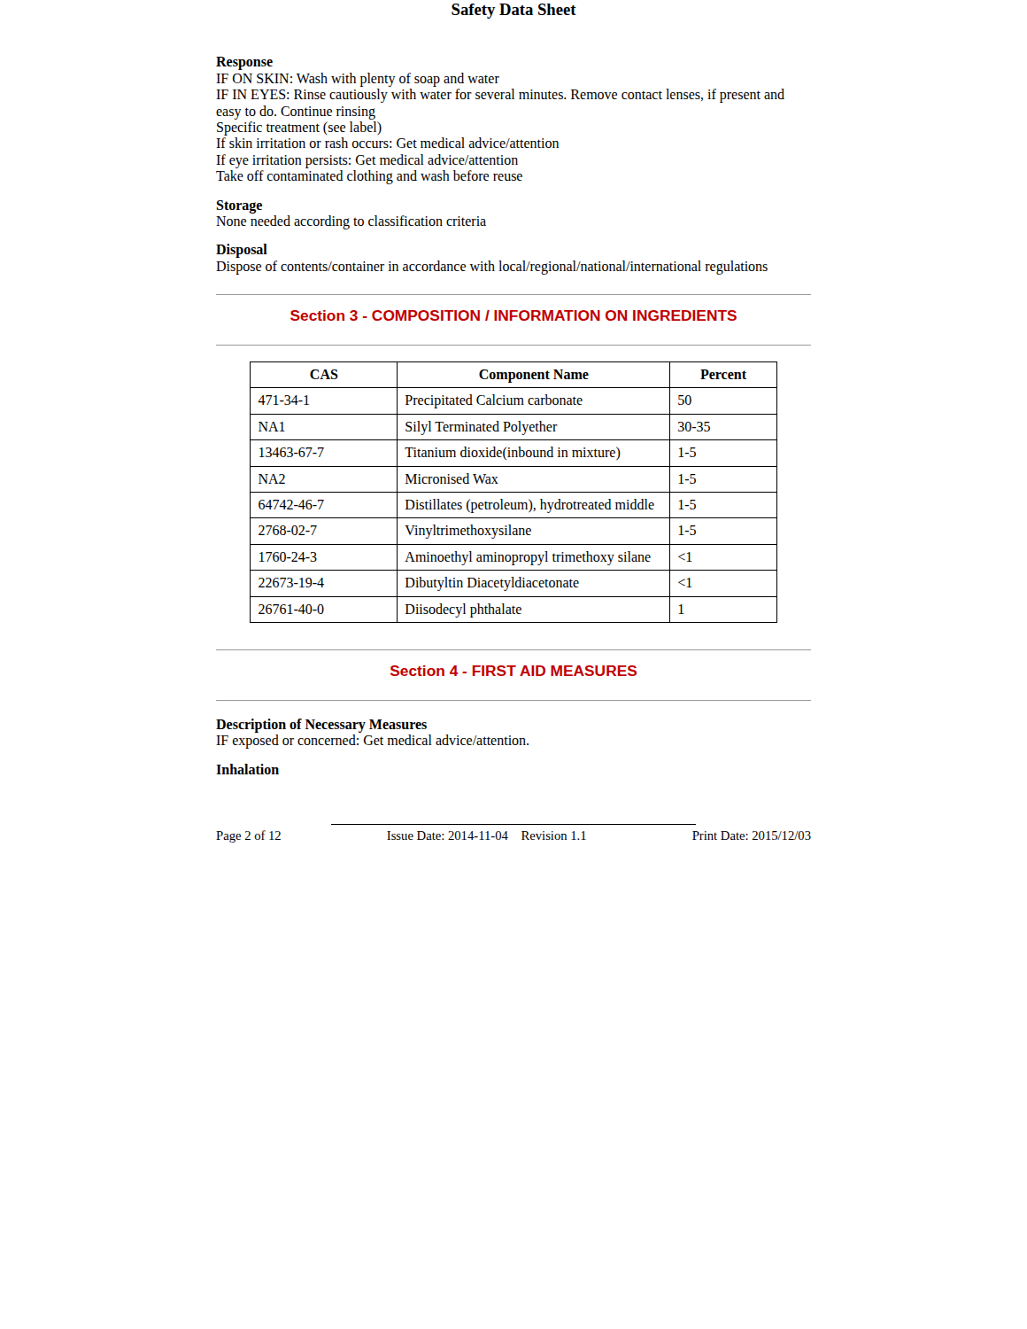Safety Data Sheet
Response
IF ON SKIN: Wash with plenty of soap and water
IF IN EYES: Rinse cautiously with water for several minutes. Remove contact lenses, if present and easy to do. Continue rinsing
Specific treatment (see label)
If skin irritation or rash occurs: Get medical advice/attention
If eye irritation persists: Get medical advice/attention
Take off contaminated clothing and wash before reuse
Storage
None needed according to classification criteria
Disposal
Dispose of contents/container in accordance with local/regional/national/international regulations
Section 3 - COMPOSITION / INFORMATION ON INGREDIENTS
| CAS | Component Name | Percent |
| --- | --- | --- |
| 471-34-1 | Precipitated Calcium carbonate | 50 |
| NA1 | Silyl Terminated Polyether | 30-35 |
| 13463-67-7 | Titanium dioxide(inbound in mixture) | 1-5 |
| NA2 | Micronised Wax | 1-5 |
| 64742-46-7 | Distillates (petroleum), hydrotreated middle | 1-5 |
| 2768-02-7 | Vinyltrimethoxysilane | 1-5 |
| 1760-24-3 | Aminoethyl aminopropyl trimethoxy silane | <1 |
| 22673-19-4 | Dibutyltin Diacetyldiacetonate | <1 |
| 26761-40-0 | Diisodecyl phthalate | 1 |
Section 4 - FIRST AID MEASURES
Description of Necessary Measures
IF exposed or concerned: Get medical advice/attention.
Inhalation
Page 2 of 12 Issue Date: 2014-11-04 Revision 1.1 Print Date: 2015/12/03